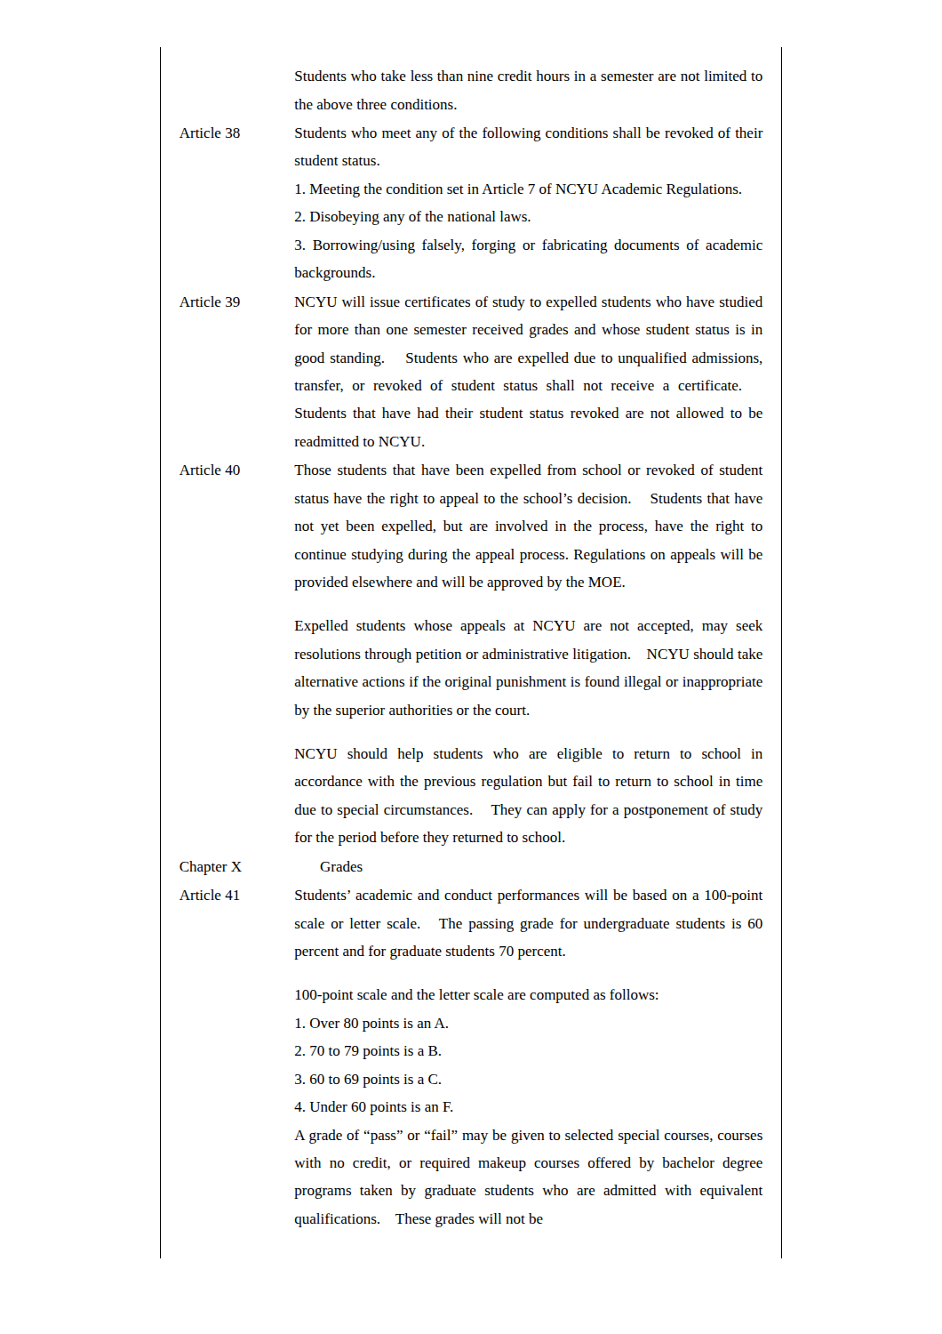| | Students who take less than nine credit hours in a semester are not limited to the above three conditions. |
| Article 38 | Students who meet any of the following conditions shall be revoked of their student status. 1. Meeting the condition set in Article 7 of NCYU Academic Regulations. 2. Disobeying any of the national laws. 3. Borrowing/using falsely, forging or fabricating documents of academic backgrounds. |
| Article 39 | NCYU will issue certificates of study to expelled students who have studied for more than one semester received grades and whose student status is in good standing. Students who are expelled due to unqualified admissions, transfer, or revoked of student status shall not receive a certificate. Students that have had their student status revoked are not allowed to be readmitted to NCYU. |
| Article 40 | Those students that have been expelled from school or revoked of student status have the right to appeal to the school’s decision. Students that have not yet been expelled, but are involved in the process, have the right to continue studying during the appeal process. Regulations on appeals will be provided elsewhere and will be approved by the MOE. Expelled students whose appeals at NCYU are not accepted, may seek resolutions through petition or administrative litigation. NCYU should take alternative actions if the original punishment is found illegal or inappropriate by the superior authorities or the court. NCYU should help students who are eligible to return to school in accordance with the previous regulation but fail to return to school in time due to special circumstances. They can apply for a postponement of study for the period before they returned to school. |
| Chapter X | Grades |
| Article 41 | Students’ academic and conduct performances will be based on a 100-point scale or letter scale. The passing grade for undergraduate students is 60 percent and for graduate students 70 percent. 100-point scale and the letter scale are computed as follows: 1. Over 80 points is an A. 2. 70 to 79 points is a B. 3. 60 to 69 points is a C. 4. Under 60 points is an F. A grade of “pass” or “fail” may be given to selected special courses, courses with no credit, or required makeup courses offered by bachelor degree programs taken by graduate students who are admitted with equivalent qualifications. These grades will not be |